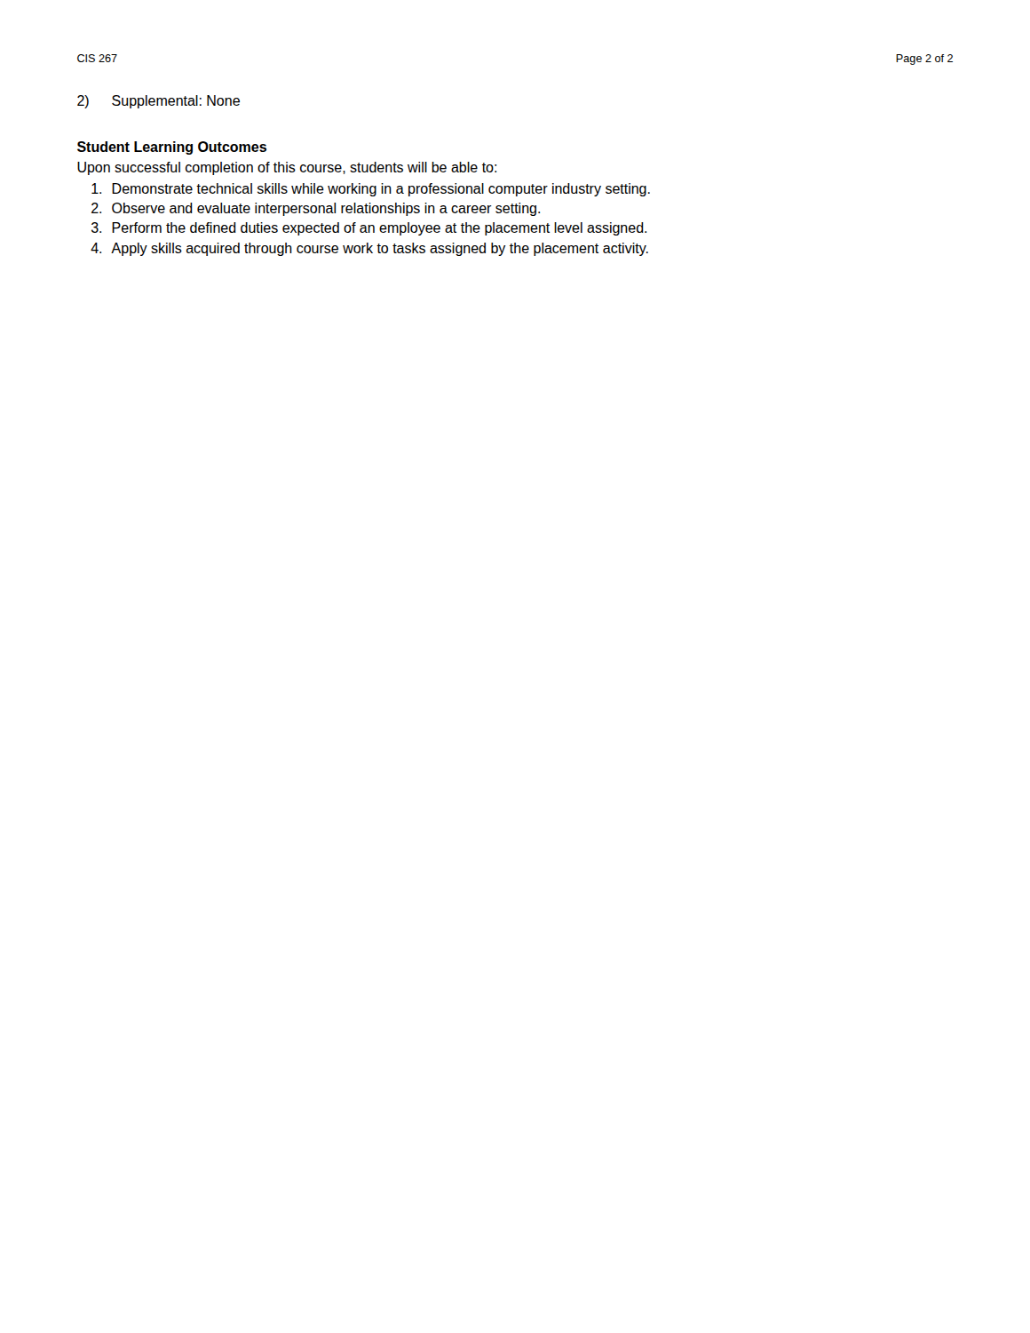CIS 267 Page 2 of 2
2) Supplemental: None
Student Learning Outcomes
Upon successful completion of this course, students will be able to:
Demonstrate technical skills while working in a professional computer industry setting.
Observe and evaluate interpersonal relationships in a career setting.
Perform the defined duties expected of an employee at the placement level assigned.
Apply skills acquired through course work to tasks assigned by the placement activity.